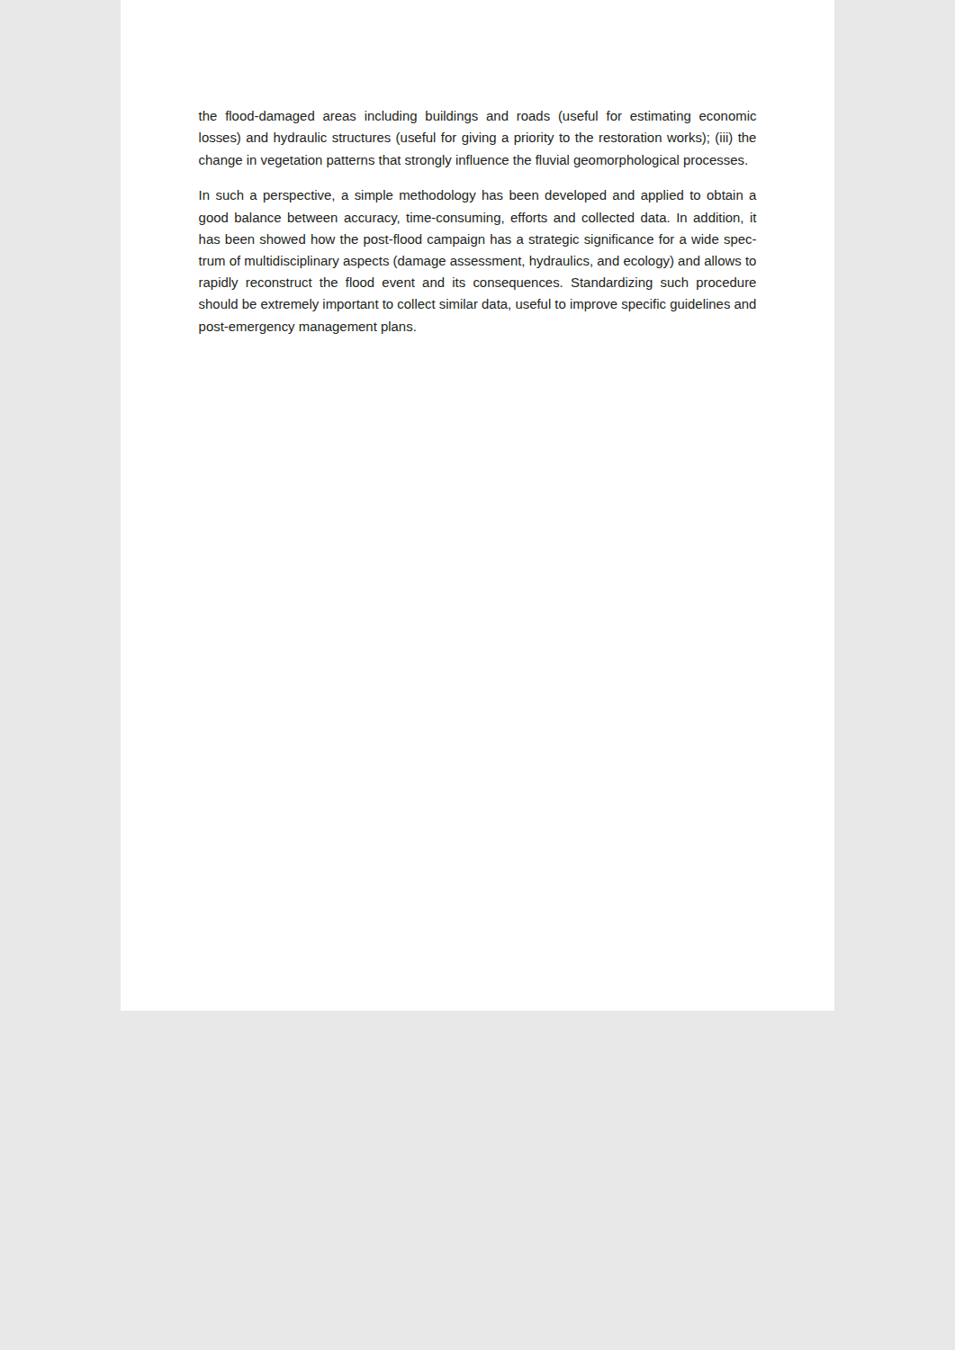the flood-damaged areas including buildings and roads (useful for estimating economic losses) and hydraulic structures (useful for giving a priority to the restoration works); (iii) the change in vegetation patterns that strongly influence the fluvial geomorphological processes.
In such a perspective, a simple methodology has been developed and applied to obtain a good balance between accuracy, time-consuming, efforts and collected data. In addition, it has been showed how the post-flood campaign has a strategic significance for a wide spectrum of multidisciplinary aspects (damage assessment, hydraulics, and ecology) and allows to rapidly reconstruct the flood event and its consequences. Standardizing such procedure should be extremely important to collect similar data, useful to improve specific guidelines and post-emergency management plans.